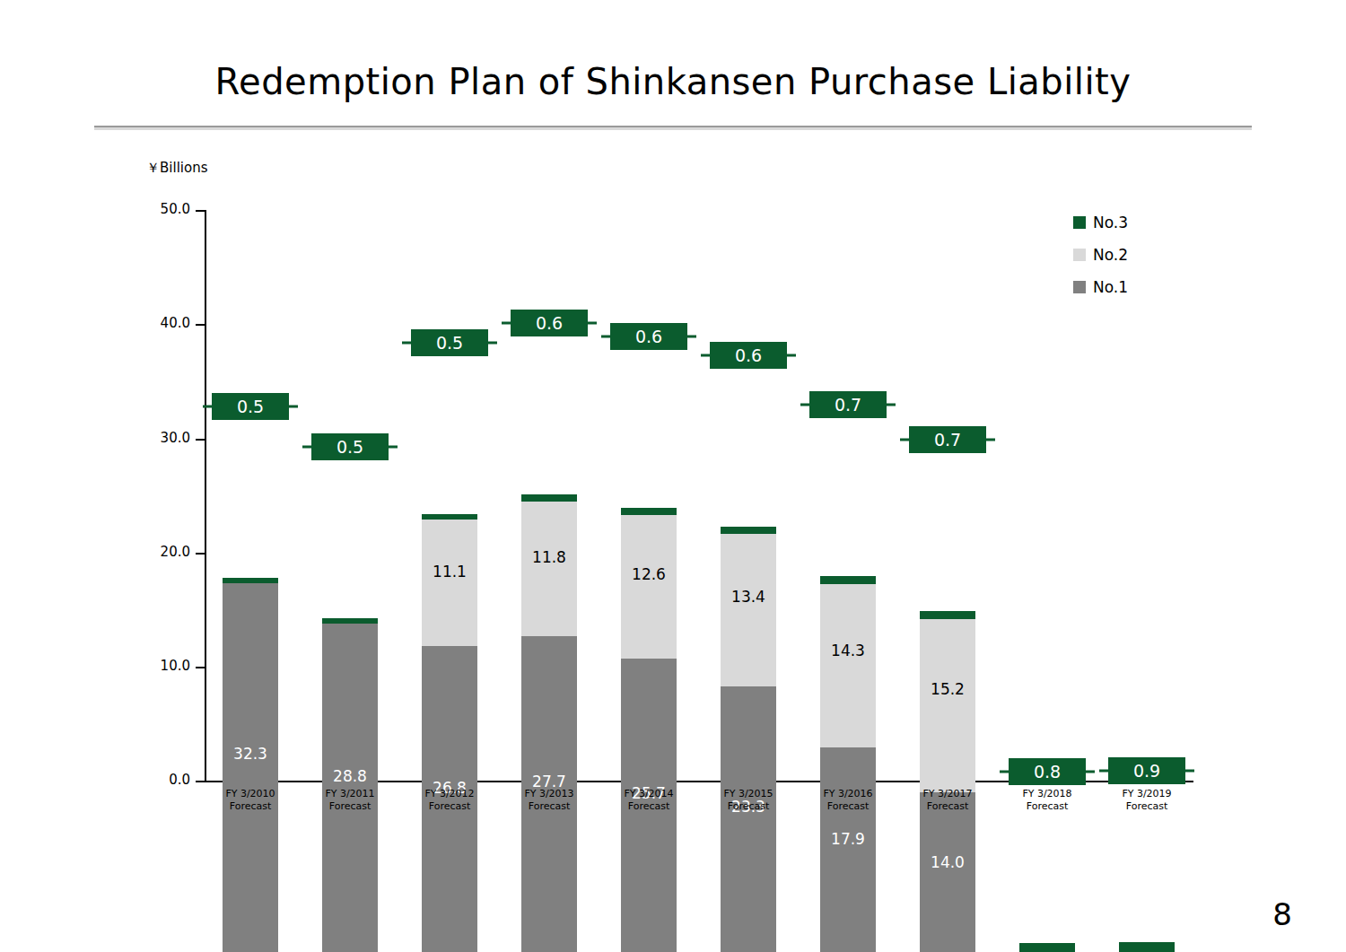Redemption Plan of Shinkansen Purchase Liability
￥Billions
0.0
10.0
20.0
30.0
40.0
50.0
No.3
No.2
No.1
32.3
0.5
28.8
0.5
11.1
26.8
0.5
11.8
27.7
0.6
12.6
25.7
0.6
13.4
23.3
0.6
14.3
17.9
0.7
15.2
14.0
0.7
0.8
0.9
FY 3/2010
Forecast
FY 3/2011
Forecast
FY 3/2012
Forecast
FY 3/2013
Forecast
FY 3/2014
Forecast
FY 3/2015
Forecast
FY 3/2016
Forecast
FY 3/2017
Forecast
FY 3/2018
Forecast
FY 3/2019
Forecast
8